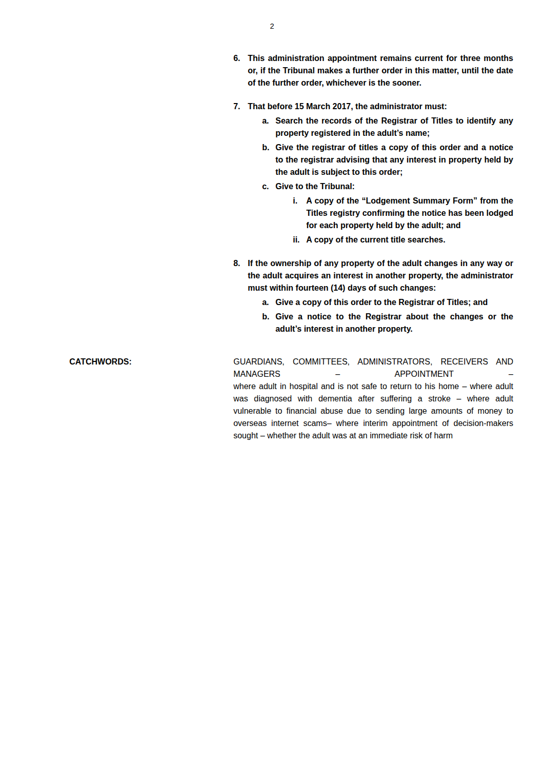2
6. This administration appointment remains current for three months or, if the Tribunal makes a further order in this matter, until the date of the further order, whichever is the sooner.
7. That before 15 March 2017, the administrator must:
a. Search the records of the Registrar of Titles to identify any property registered in the adult’s name;
b. Give the registrar of titles a copy of this order and a notice to the registrar advising that any interest in property held by the adult is subject to this order;
c. Give to the Tribunal:
i. A copy of the “Lodgement Summary Form” from the Titles registry confirming the notice has been lodged for each property held by the adult; and
ii. A copy of the current title searches.
8. If the ownership of any property of the adult changes in any way or the adult acquires an interest in another property, the administrator must within fourteen (14) days of such changes:
a. Give a copy of this order to the Registrar of Titles; and
b. Give a notice to the Registrar about the changes or the adult’s interest in another property.
CATCHWORDS:
GUARDIANS, COMMITTEES, ADMINISTRATORS, RECEIVERS AND MANAGERS – APPOINTMENT – where adult in hospital and is not safe to return to his home – where adult was diagnosed with dementia after suffering a stroke – where adult vulnerable to financial abuse due to sending large amounts of money to overseas internet scams– where interim appointment of decision-makers sought – whether the adult was at an immediate risk of harm